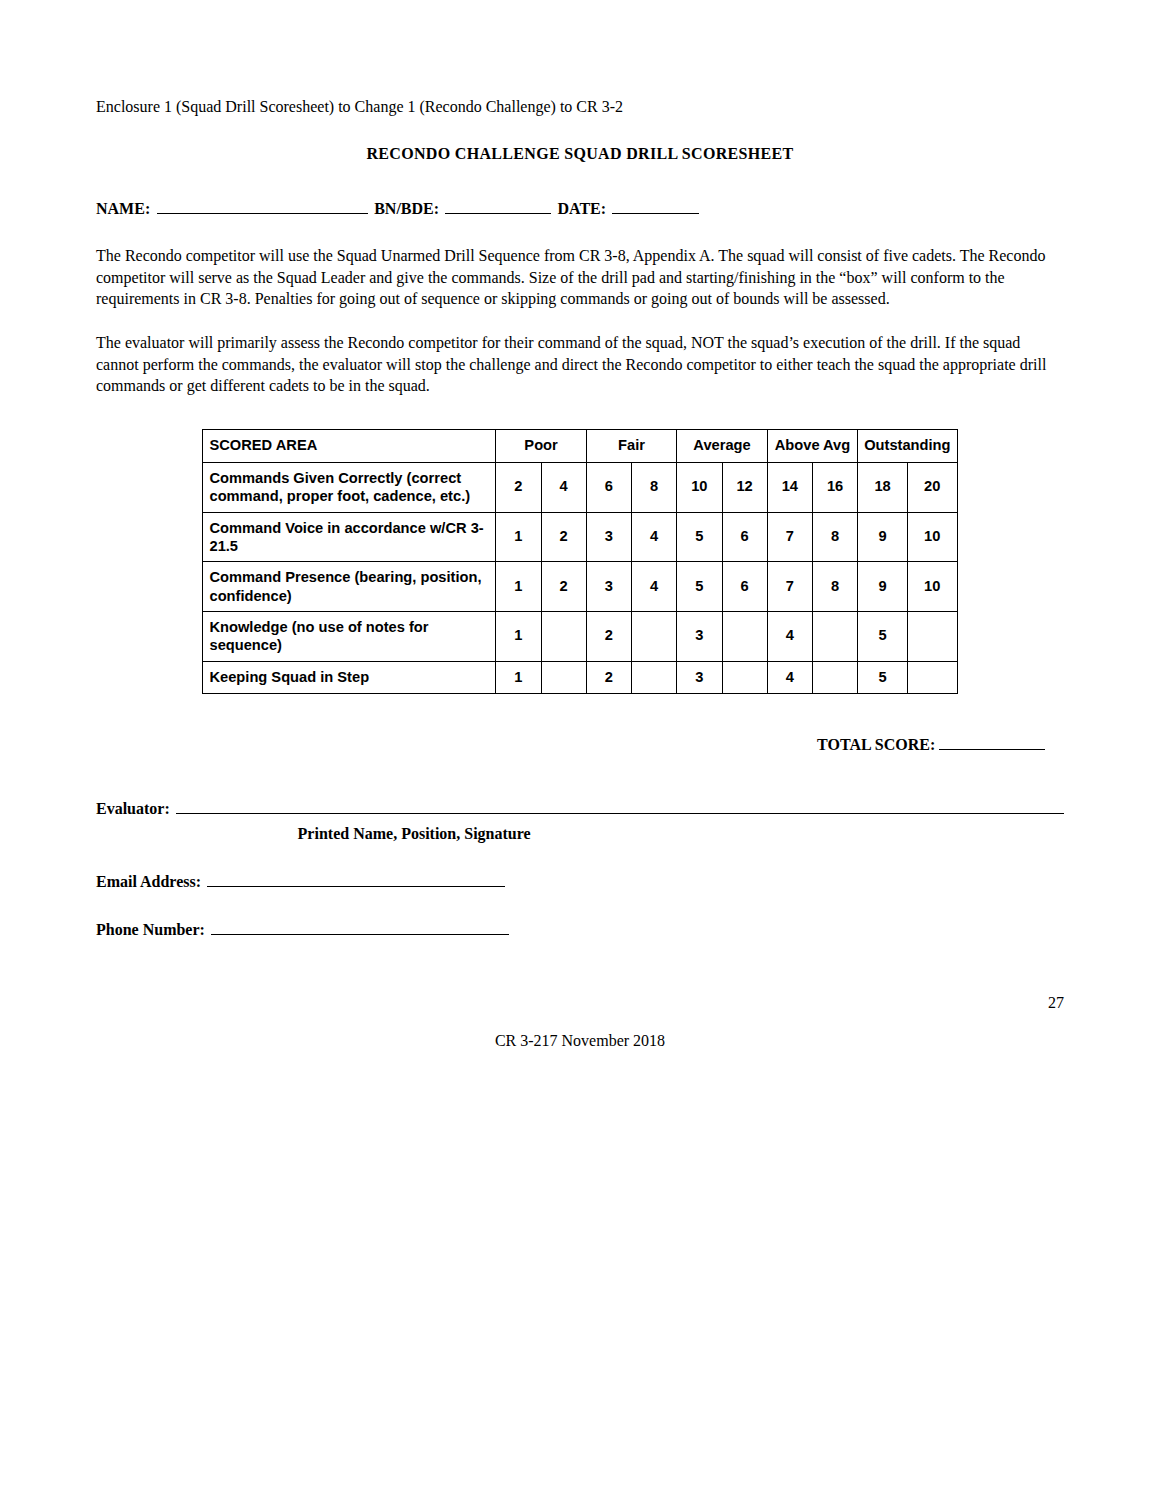Enclosure 1 (Squad Drill Scoresheet) to Change 1 (Recondo Challenge) to CR 3-2
RECONDO CHALLENGE SQUAD DRILL SCORESHEET
NAME: BN/BDE: DATE:
The Recondo competitor will use the Squad Unarmed Drill Sequence from CR 3-8, Appendix A. The squad will consist of five cadets. The Recondo competitor will serve as the Squad Leader and give the commands. Size of the drill pad and starting/finishing in the “box” will conform to the requirements in CR 3-8. Penalties for going out of sequence or skipping commands or going out of bounds will be assessed.
The evaluator will primarily assess the Recondo competitor for their command of the squad, NOT the squad’s execution of the drill. If the squad cannot perform the commands, the evaluator will stop the challenge and direct the Recondo competitor to either teach the squad the appropriate drill commands or get different cadets to be in the squad.
| SCORED AREA | Poor | Fair | Average | Above Avg | Outstanding |
| --- | --- | --- | --- | --- | --- |
| Commands Given Correctly (correct command, proper foot, cadence, etc.) | 2 | 4 | 6 | 8 | 10 | 12 | 14 | 16 | 18 | 20 |
| Command Voice in accordance w/CR 3-21.5 | 1 | 2 | 3 | 4 | 5 | 6 | 7 | 8 | 9 | 10 |
| Command Presence (bearing, position, confidence) | 1 | 2 | 3 | 4 | 5 | 6 | 7 | 8 | 9 | 10 |
| Knowledge (no use of notes for sequence) | 1 | | 2 | | 3 | | 4 | | 5 | |
| Keeping Squad in Step | 1 | | 2 | | 3 | | 4 | | 5 | |
TOTAL SCORE:
Evaluator:
Printed Name, Position, Signature
Email Address:
Phone Number:
27
CR 3-217 November 2018